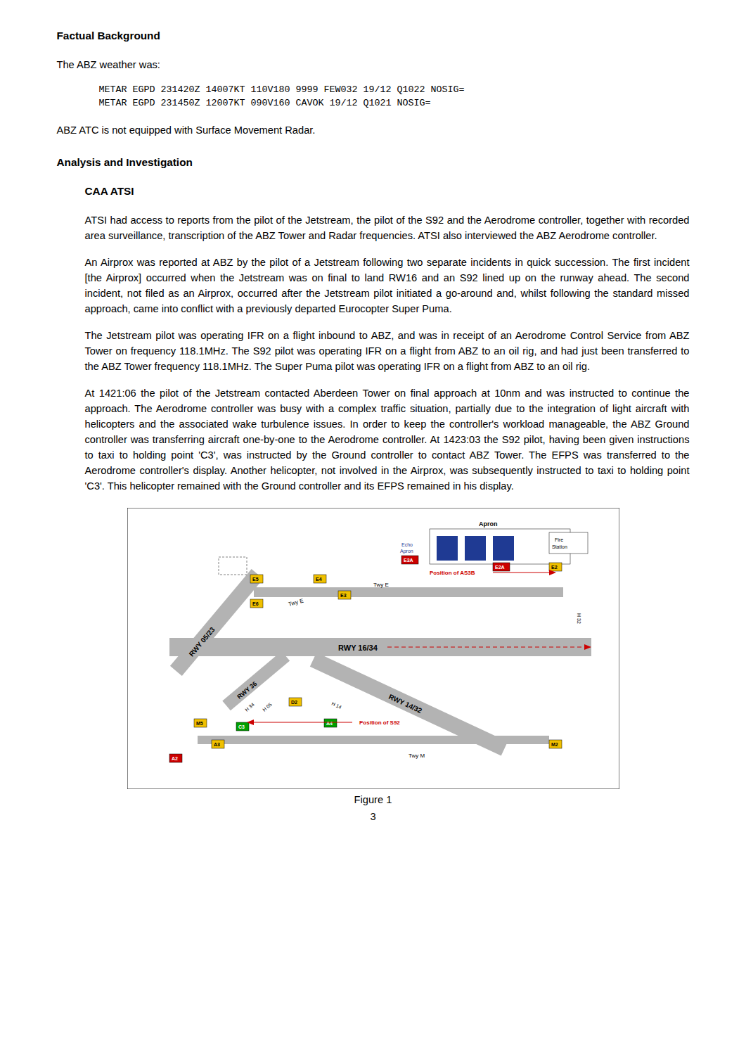Factual Background
The ABZ weather was:
METAR EGPD 231420Z 14007KT 110V180 9999 FEW032 19/12 Q1022 NOSIG= METAR EGPD 231450Z 12007KT 090V160 CAVOK 19/12 Q1021 NOSIG=
ABZ ATC is not equipped with Surface Movement Radar.
Analysis and Investigation
CAA ATSI
ATSI had access to reports from the pilot of the Jetstream, the pilot of the S92 and the Aerodrome controller, together with recorded area surveillance, transcription of the ABZ Tower and Radar frequencies. ATSI also interviewed the ABZ Aerodrome controller.
An Airprox was reported at ABZ by the pilot of a Jetstream following two separate incidents in quick succession. The first incident [the Airprox] occurred when the Jetstream was on final to land RW16 and an S92 lined up on the runway ahead. The second incident, not filed as an Airprox, occurred after the Jetstream pilot initiated a go-around and, whilst following the standard missed approach, came into conflict with a previously departed Eurocopter Super Puma.
The Jetstream pilot was operating IFR on a flight inbound to ABZ, and was in receipt of an Aerodrome Control Service from ABZ Tower on frequency 118.1MHz. The S92 pilot was operating IFR on a flight from ABZ to an oil rig, and had just been transferred to the ABZ Tower frequency 118.1MHz. The Super Puma pilot was operating IFR on a flight from ABZ to an oil rig.
At 1421:06 the pilot of the Jetstream contacted Aberdeen Tower on final approach at 10nm and was instructed to continue the approach. The Aerodrome controller was busy with a complex traffic situation, partially due to the integration of light aircraft with helicopters and the associated wake turbulence issues. In order to keep the controller's workload manageable, the ABZ Ground controller was transferring aircraft one-by-one to the Aerodrome controller. At 1423:03 the S92 pilot, having been given instructions to taxi to holding point 'C3', was instructed by the Ground controller to contact ABZ Tower. The EFPS was transferred to the Aerodrome controller's display. Another helicopter, not involved in the Airprox, was subsequently instructed to taxi to holding point 'C3'. This helicopter remained with the Ground controller and its EFPS remained in his display.
RWY 16/34 RWY 05/23 RWY 14/32 RWY 36 Apron Fire Station Echo Apron Twy E Twy E E5 E6 E4 E3 E3A E2A E2 Position of AS3B M5 A2 A3 C3 A4 D2 M2 Twy M Position of S92 H 34 H 05 H 14 H 32
Figure 1
3